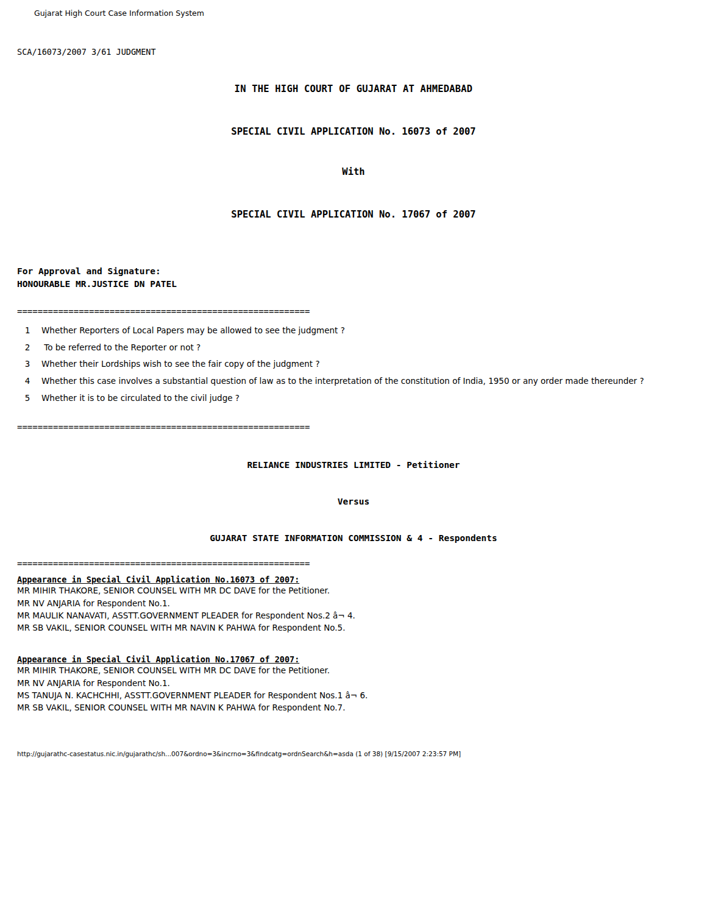Gujarat High Court Case Information System
SCA/16073/2007 3/61 JUDGMENT
IN THE HIGH COURT OF GUJARAT AT AHMEDABAD
SPECIAL CIVIL APPLICATION No. 16073 of 2007
With
SPECIAL CIVIL APPLICATION No. 17067 of 2007
For Approval and Signature:
HONOURABLE MR.JUSTICE DN PATEL
=========================================================
| 1 | Whether Reporters of Local Papers may be allowed to see the judgment ? |
| 2 | To be referred to the Reporter or not ? |
| 3 | Whether their Lordships wish to see the fair copy of the judgment ? |
| 4 | Whether this case involves a substantial question of law as to the interpretation of the constitution of India, 1950 or any order made thereunder ? |
| 5 | Whether it is to be circulated to the civil judge ? |
=========================================================
RELIANCE INDUSTRIES LIMITED - Petitioner
Versus
GUJARAT STATE INFORMATION COMMISSION & 4 - Respondents
=========================================================
Appearance in Special Civil Application No.16073 of 2007:
MR MIHIR THAKORE, SENIOR COUNSEL WITH MR DC DAVE for the Petitioner.
MR NV ANJARIA for Respondent No.1.
MR MAULIK NANAVATI, ASSTT.GOVERNMENT PLEADER for Respondent Nos.2 â¬ 4.
MR SB VAKIL, SENIOR COUNSEL WITH MR NAVIN K PAHWA for Respondent No.5.
Appearance in Special Civil Application No.17067 of 2007:
MR MIHIR THAKORE, SENIOR COUNSEL WITH MR DC DAVE for the Petitioner.
MR NV ANJARIA for Respondent No.1.
MS TANUJA N. KACHCHHI, ASSTT.GOVERNMENT PLEADER for Respondent Nos.1 â¬ 6.
MR SB VAKIL, SENIOR COUNSEL WITH MR NAVIN K PAHWA for Respondent No.7.
http://gujarathc-casestatus.nic.in/gujarathc/sh...007&ordno=3&incrno=3&findcatg=ordnSearch&h=asda (1 of 38) [9/15/2007 2:23:57 PM]